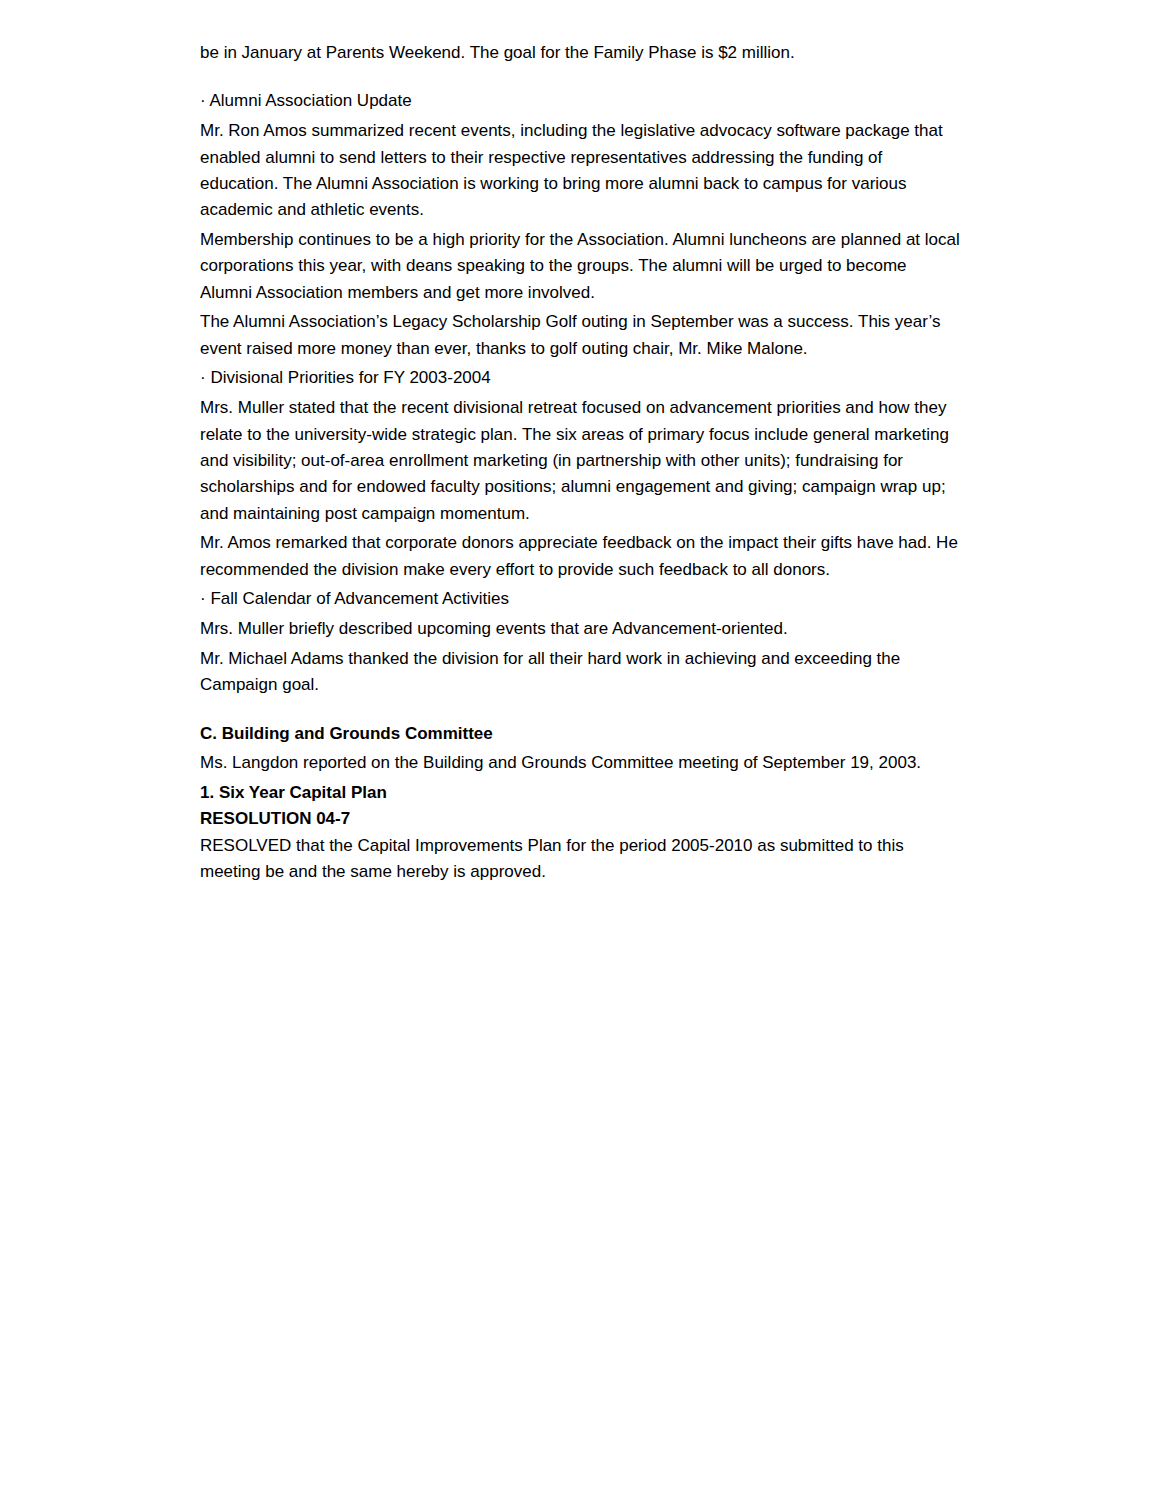be in January at Parents Weekend. The goal for the Family Phase is $2 million.
· Alumni Association Update
Mr. Ron Amos summarized recent events, including the legislative advocacy software package that enabled alumni to send letters to their respective representatives addressing the funding of education. The Alumni Association is working to bring more alumni back to campus for various academic and athletic events.
Membership continues to be a high priority for the Association. Alumni luncheons are planned at local corporations this year, with deans speaking to the groups. The alumni will be urged to become Alumni Association members and get more involved.
The Alumni Association’s Legacy Scholarship Golf outing in September was a success. This year’s event raised more money than ever, thanks to golf outing chair, Mr. Mike Malone.
· Divisional Priorities for FY 2003-2004
Mrs. Muller stated that the recent divisional retreat focused on advancement priorities and how they relate to the university-wide strategic plan. The six areas of primary focus include general marketing and visibility; out-of-area enrollment marketing (in partnership with other units); fundraising for scholarships and for endowed faculty positions; alumni engagement and giving; campaign wrap up; and maintaining post campaign momentum.
Mr. Amos remarked that corporate donors appreciate feedback on the impact their gifts have had. He recommended the division make every effort to provide such feedback to all donors.
· Fall Calendar of Advancement Activities
Mrs. Muller briefly described upcoming events that are Advancement-oriented.
Mr. Michael Adams thanked the division for all their hard work in achieving and exceeding the Campaign goal.
C. Building and Grounds Committee
Ms. Langdon reported on the Building and Grounds Committee meeting of September 19, 2003.
1. Six Year Capital Plan
RESOLUTION 04-7
RESOLVED that the Capital Improvements Plan for the period 2005-2010 as submitted to this meeting be and the same hereby is approved.